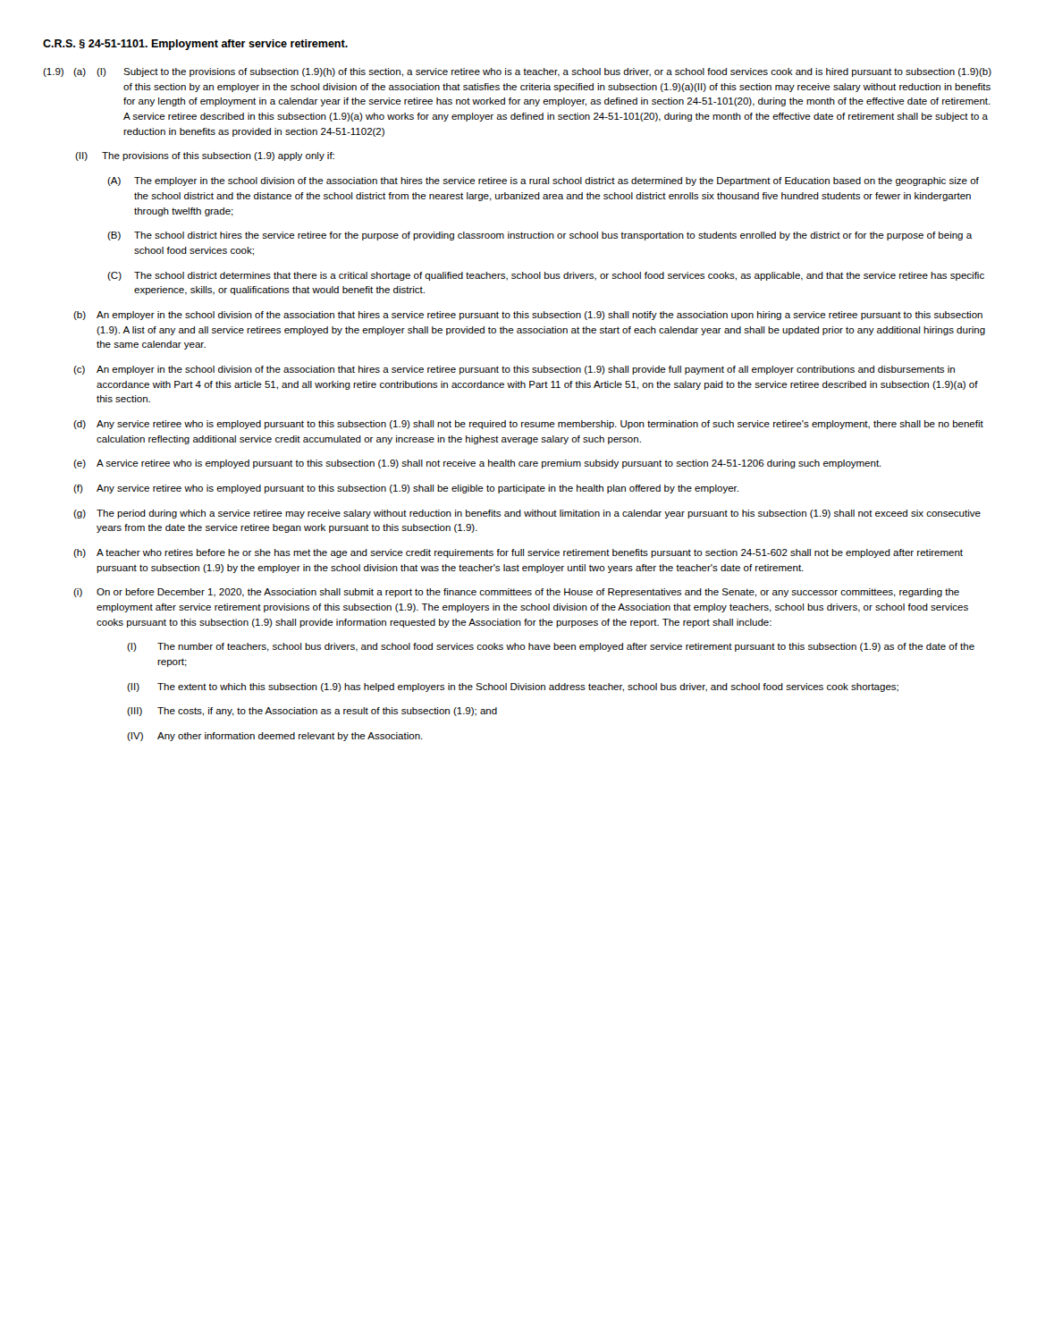C.R.S. § 24-51-1101. Employment after service retirement.
(1.9)
(a)
(I)
Subject to the provisions of subsection (1.9)(h) of this section, a service retiree who is a teacher, a school bus driver, or a school food services cook and is hired pursuant to subsection (1.9)(b) of this section by an employer in the school division of the association that satisfies the criteria specified in subsection (1.9)(a)(II) of this section may receive salary without reduction in benefits for any length of employment in a calendar year if the service retiree has not worked for any employer, as defined in section 24-51-101(20), during the month of the effective date of retirement. A service retiree described in this subsection (1.9)(a) who works for any employer as defined in section 24-51-101(20), during the month of the effective date of retirement shall be subject to a reduction in benefits as provided in section 24-51-1102(2)
(II)
The provisions of this subsection (1.9) apply only if:
(A)
The employer in the school division of the association that hires the service retiree is a rural school district as determined by the Department of Education based on the geographic size of the school district and the distance of the school district from the nearest large, urbanized area and the school district enrolls six thousand five hundred students or fewer in kindergarten through twelfth grade;
(B)
The school district hires the service retiree for the purpose of providing classroom instruction or school bus transportation to students enrolled by the district or for the purpose of being a school food services cook;
(C)
The school district determines that there is a critical shortage of qualified teachers, school bus drivers, or school food services cooks, as applicable, and that the service retiree has specific experience, skills, or qualifications that would benefit the district.
(b)
An employer in the school division of the association that hires a service retiree pursuant to this subsection (1.9) shall notify the association upon hiring a service retiree pursuant to this subsection (1.9). A list of any and all service retirees employed by the employer shall be provided to the association at the start of each calendar year and shall be updated prior to any additional hirings during the same calendar year.
(c)
An employer in the school division of the association that hires a service retiree pursuant to this subsection (1.9) shall provide full payment of all employer contributions and disbursements in accordance with Part 4 of this article 51, and all working retire contributions in accordance with Part 11 of this Article 51, on the salary paid to the service retiree described in subsection (1.9)(a) of this section.
(d)
Any service retiree who is employed pursuant to this subsection (1.9) shall not be required to resume membership. Upon termination of such service retiree's employment, there shall be no benefit calculation reflecting additional service credit accumulated or any increase in the highest average salary of such person.
(e)
A service retiree who is employed pursuant to this subsection (1.9) shall not receive a health care premium subsidy pursuant to section 24-51-1206 during such employment.
(f)
Any service retiree who is employed pursuant to this subsection (1.9) shall be eligible to participate in the health plan offered by the employer.
(g)
The period during which a service retiree may receive salary without reduction in benefits and without limitation in a calendar year pursuant to his subsection (1.9) shall not exceed six consecutive years from the date the service retiree began work pursuant to this subsection (1.9).
(h)
A teacher who retires before he or she has met the age and service credit requirements for full service retirement benefits pursuant to section 24-51-602 shall not be employed after retirement pursuant to subsection (1.9) by the employer in the school division that was the teacher's last employer until two years after the teacher's date of retirement.
(i)
On or before December 1, 2020, the Association shall submit a report to the finance committees of the House of Representatives and the Senate, or any successor committees, regarding the employment after service retirement provisions of this subsection (1.9). The employers in the school division of the Association that employ teachers, school bus drivers, or school food services cooks pursuant to this subsection (1.9) shall provide information requested by the Association for the purposes of the report. The report shall include:
(I)
The number of teachers, school bus drivers, and school food services cooks who have been employed after service retirement pursuant to this subsection (1.9) as of the date of the report;
(II)
The extent to which this subsection (1.9) has helped employers in the School Division address teacher, school bus driver, and school food services cook shortages;
(III)
The costs, if any, to the Association as a result of this subsection (1.9); and
(IV)
Any other information deemed relevant by the Association.